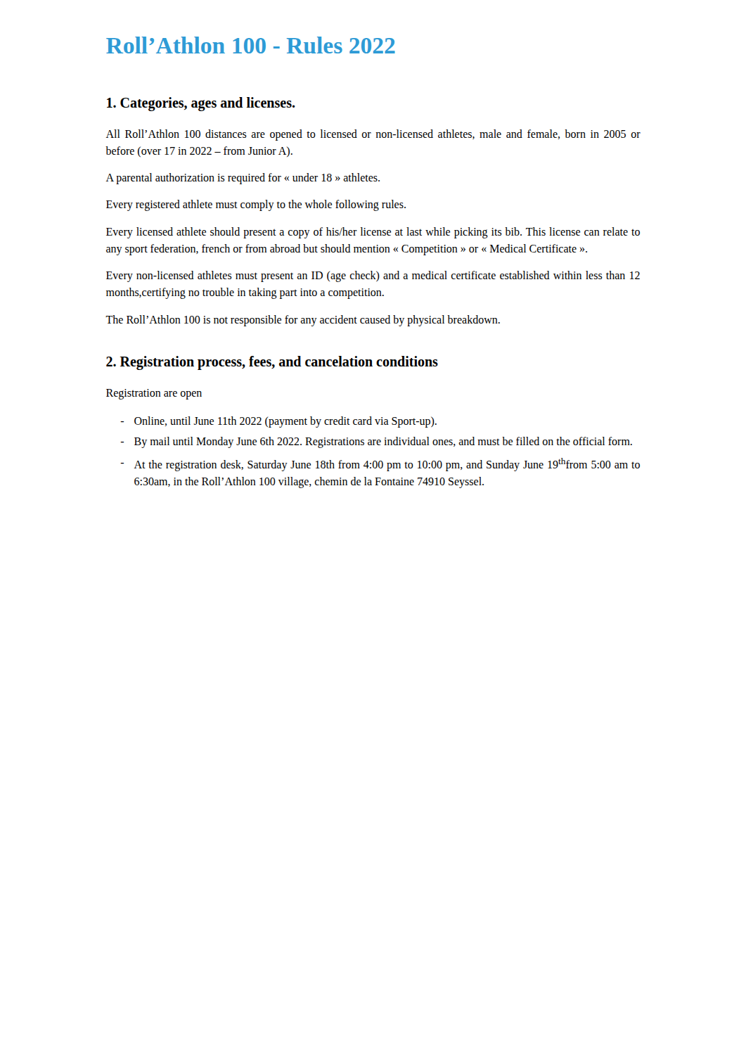Roll’Athlon 100 - Rules 2022
1. Categories, ages and licenses.
All Roll’Athlon 100 distances are opened to licensed or non-licensed athletes, male and female, born in 2005 or before (over 17 in 2022 – from Junior A).
A parental authorization is required for « under 18 » athletes.
Every registered athlete must comply to the whole following rules.
Every licensed athlete should present a copy of his/her license at last while picking its bib. This license can relate to any sport federation, french or from abroad but should mention « Competition » or « Medical Certificate ».
Every non-licensed athletes must present an ID (age check) and a medical certificate established within less than 12 months,certifying no trouble in taking part into a competition.
The Roll’Athlon 100 is not responsible for any accident caused by physical breakdown.
2. Registration process, fees, and cancelation conditions
Registration are open
Online, until June 11th 2022 (payment by credit card via Sport-up).
By mail until Monday June 6th 2022. Registrations are individual ones, and must be filled on the official form.
At the registration desk, Saturday June 18th from 4:00 pm to 10:00 pm, and Sunday June 19thfrom 5:00 am to 6:30am, in the Roll’Athlon 100 village, chemin de la Fontaine 74910 Seyssel.